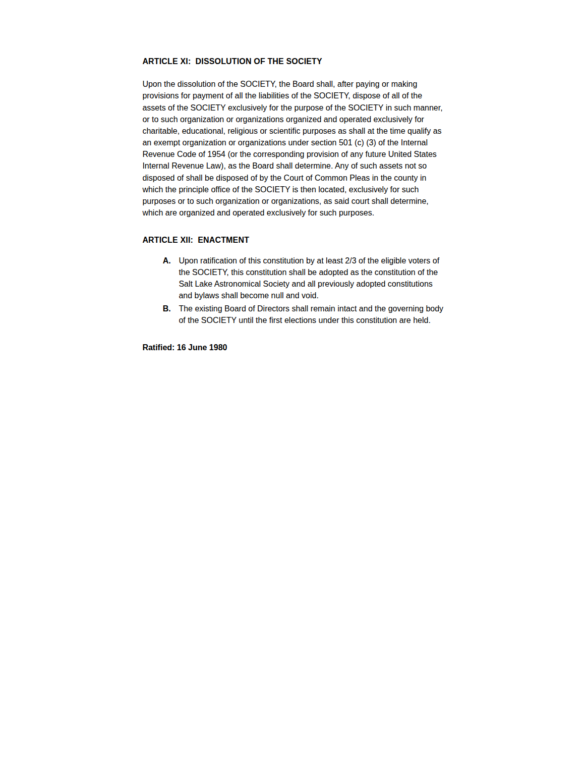ARTICLE XI: DISSOLUTION OF THE SOCIETY
Upon the dissolution of the SOCIETY, the Board shall, after paying or making provisions for payment of all the liabilities of the SOCIETY, dispose of all of the assets of the SOCIETY exclusively for the purpose of the SOCIETY in such manner, or to such organization or organizations organized and operated exclusively for charitable, educational, religious or scientific purposes as shall at the time qualify as an exempt organization or organizations under section 501 (c) (3) of the Internal Revenue Code of 1954 (or the corresponding provision of any future United States Internal Revenue Law), as the Board shall determine. Any of such assets not so disposed of shall be disposed of by the Court of Common Pleas in the county in which the principle office of the SOCIETY is then located, exclusively for such purposes or to such organization or organizations, as said court shall determine, which are organized and operated exclusively for such purposes.
ARTICLE XII: ENACTMENT
A. Upon ratification of this constitution by at least 2/3 of the eligible voters of the SOCIETY, this constitution shall be adopted as the constitution of the Salt Lake Astronomical Society and all previously adopted constitutions and bylaws shall become null and void.
B. The existing Board of Directors shall remain intact and the governing body of the SOCIETY until the first elections under this constitution are held.
Ratified: 16 June 1980